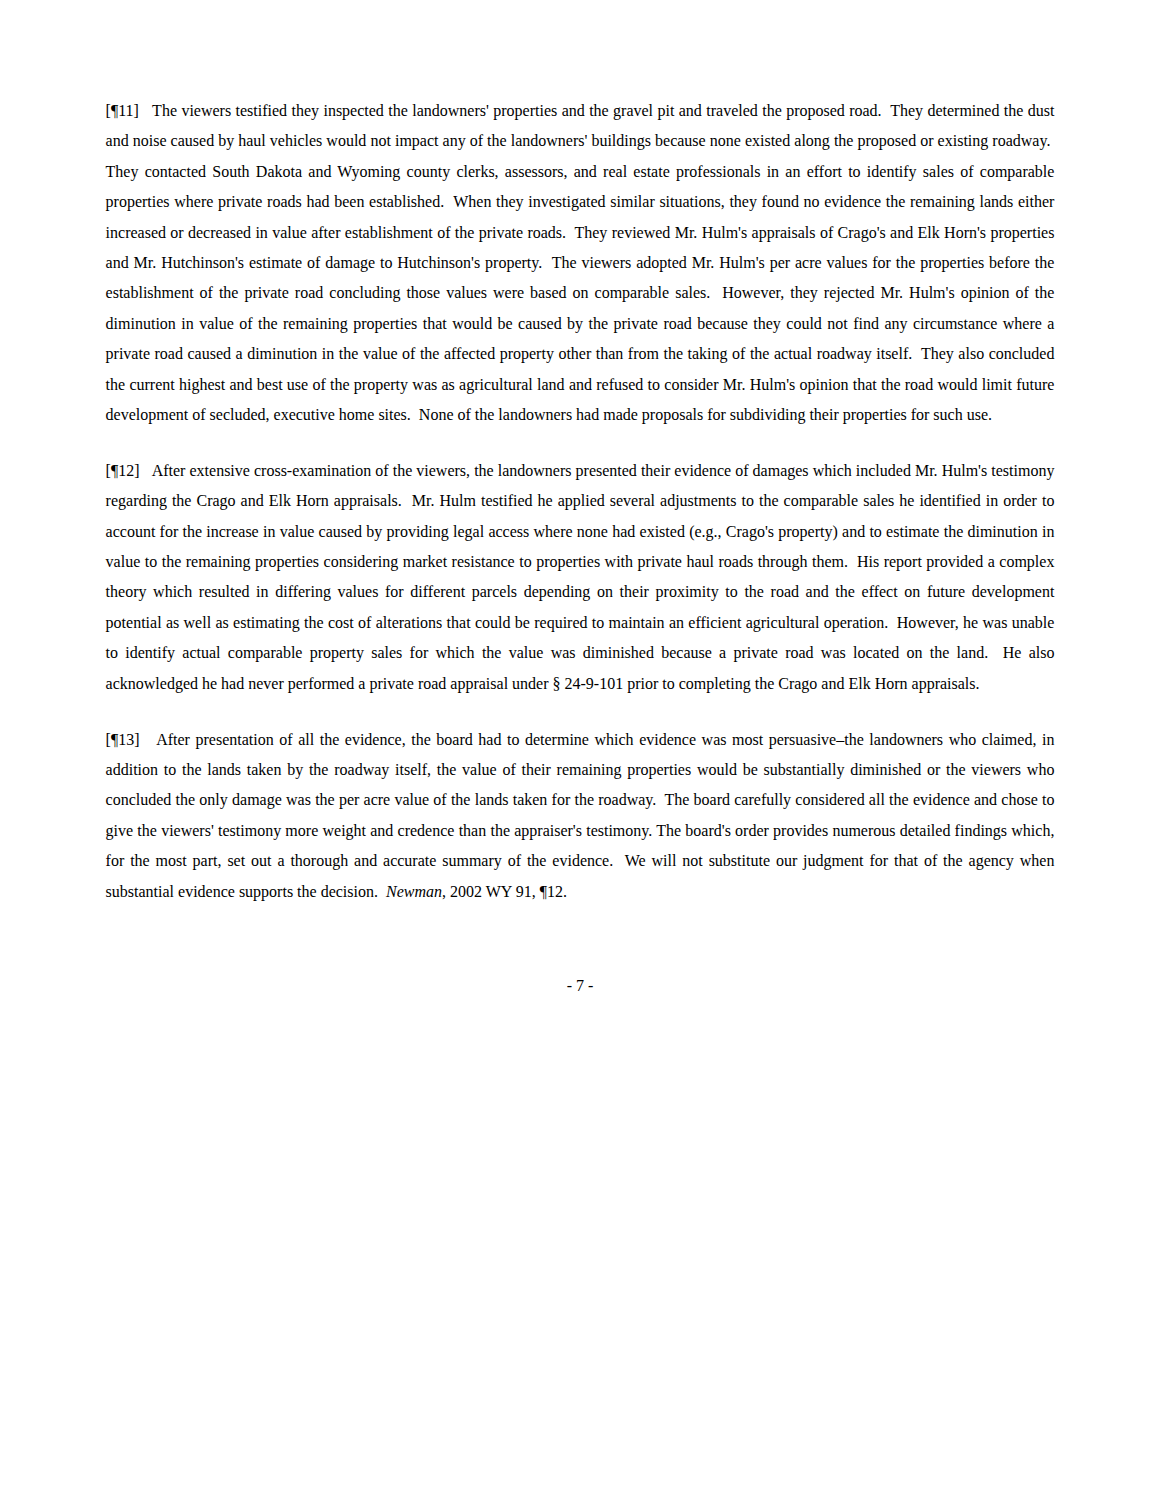[¶11] The viewers testified they inspected the landowners' properties and the gravel pit and traveled the proposed road. They determined the dust and noise caused by haul vehicles would not impact any of the landowners' buildings because none existed along the proposed or existing roadway. They contacted South Dakota and Wyoming county clerks, assessors, and real estate professionals in an effort to identify sales of comparable properties where private roads had been established. When they investigated similar situations, they found no evidence the remaining lands either increased or decreased in value after establishment of the private roads. They reviewed Mr. Hulm's appraisals of Crago's and Elk Horn's properties and Mr. Hutchinson's estimate of damage to Hutchinson's property. The viewers adopted Mr. Hulm's per acre values for the properties before the establishment of the private road concluding those values were based on comparable sales. However, they rejected Mr. Hulm's opinion of the diminution in value of the remaining properties that would be caused by the private road because they could not find any circumstance where a private road caused a diminution in the value of the affected property other than from the taking of the actual roadway itself. They also concluded the current highest and best use of the property was as agricultural land and refused to consider Mr. Hulm's opinion that the road would limit future development of secluded, executive home sites. None of the landowners had made proposals for subdividing their properties for such use.
[¶12] After extensive cross-examination of the viewers, the landowners presented their evidence of damages which included Mr. Hulm's testimony regarding the Crago and Elk Horn appraisals. Mr. Hulm testified he applied several adjustments to the comparable sales he identified in order to account for the increase in value caused by providing legal access where none had existed (e.g., Crago's property) and to estimate the diminution in value to the remaining properties considering market resistance to properties with private haul roads through them. His report provided a complex theory which resulted in differing values for different parcels depending on their proximity to the road and the effect on future development potential as well as estimating the cost of alterations that could be required to maintain an efficient agricultural operation. However, he was unable to identify actual comparable property sales for which the value was diminished because a private road was located on the land. He also acknowledged he had never performed a private road appraisal under § 24-9-101 prior to completing the Crago and Elk Horn appraisals.
[¶13] After presentation of all the evidence, the board had to determine which evidence was most persuasive–the landowners who claimed, in addition to the lands taken by the roadway itself, the value of their remaining properties would be substantially diminished or the viewers who concluded the only damage was the per acre value of the lands taken for the roadway. The board carefully considered all the evidence and chose to give the viewers' testimony more weight and credence than the appraiser's testimony. The board's order provides numerous detailed findings which, for the most part, set out a thorough and accurate summary of the evidence. We will not substitute our judgment for that of the agency when substantial evidence supports the decision. Newman, 2002 WY 91, ¶12.
- 7 -